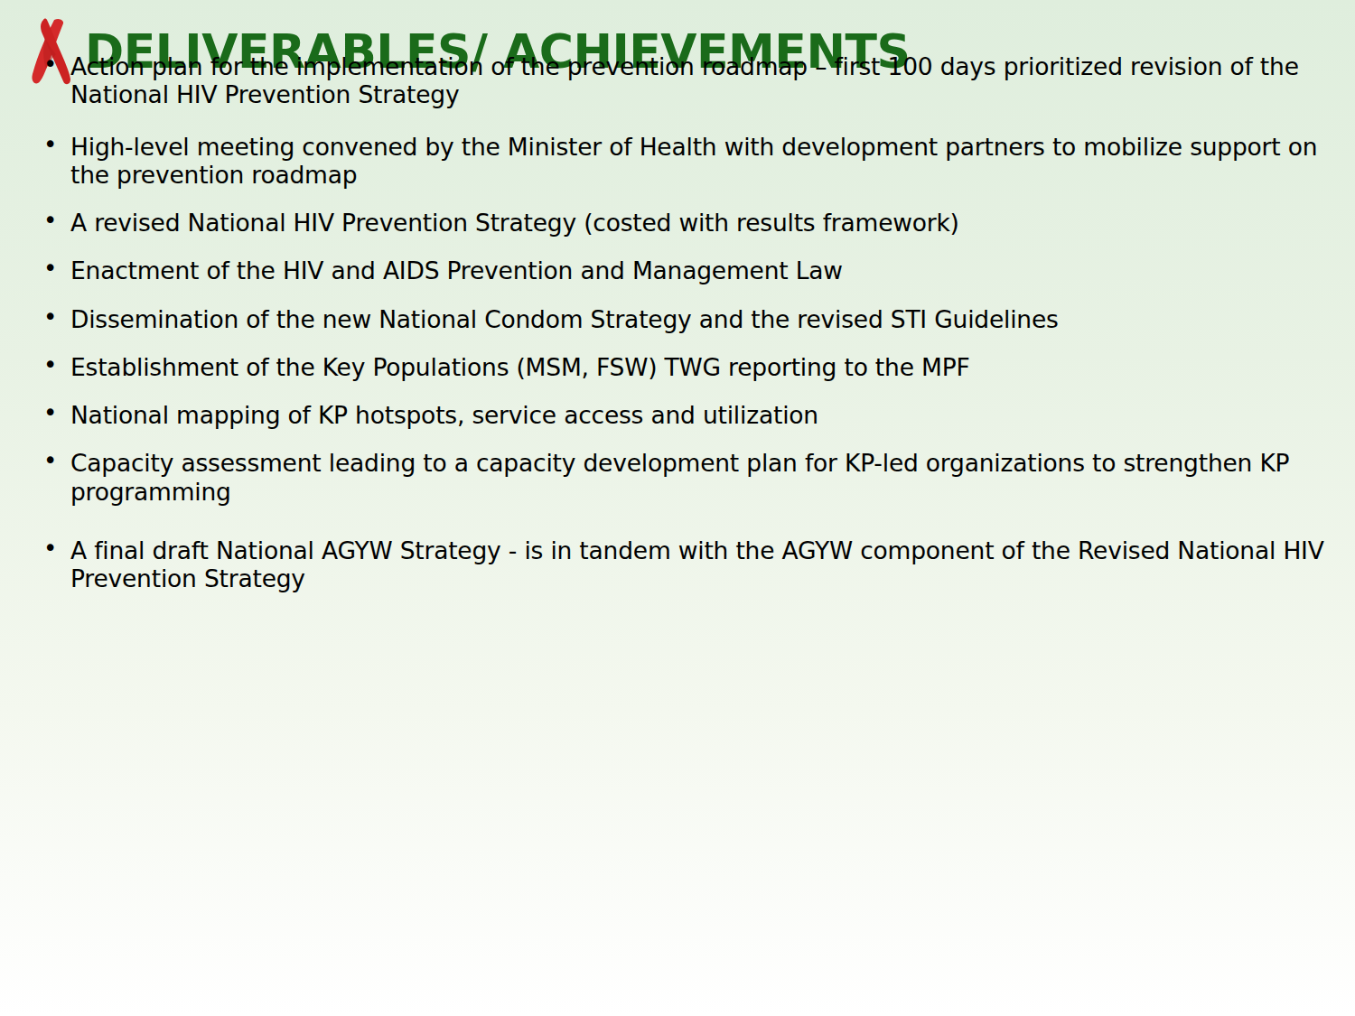DELIVERABLES/ ACHIEVEMENTS
Action plan for the implementation of the prevention roadmap – first 100 days prioritized revision of the National HIV Prevention Strategy
High-level meeting convened by the Minister of Health with development partners to mobilize support on the prevention roadmap
A revised National HIV Prevention Strategy (costed with results framework)
Enactment of the HIV and AIDS Prevention and Management Law
Dissemination of the new National Condom Strategy and the revised STI Guidelines
Establishment of the Key Populations (MSM, FSW) TWG reporting to the MPF
National mapping of KP hotspots, service access and utilization
Capacity assessment leading to a capacity development plan for KP-led organizations to strengthen KP programming
A final draft National AGYW Strategy - is in tandem with the AGYW component of the Revised National HIV Prevention Strategy